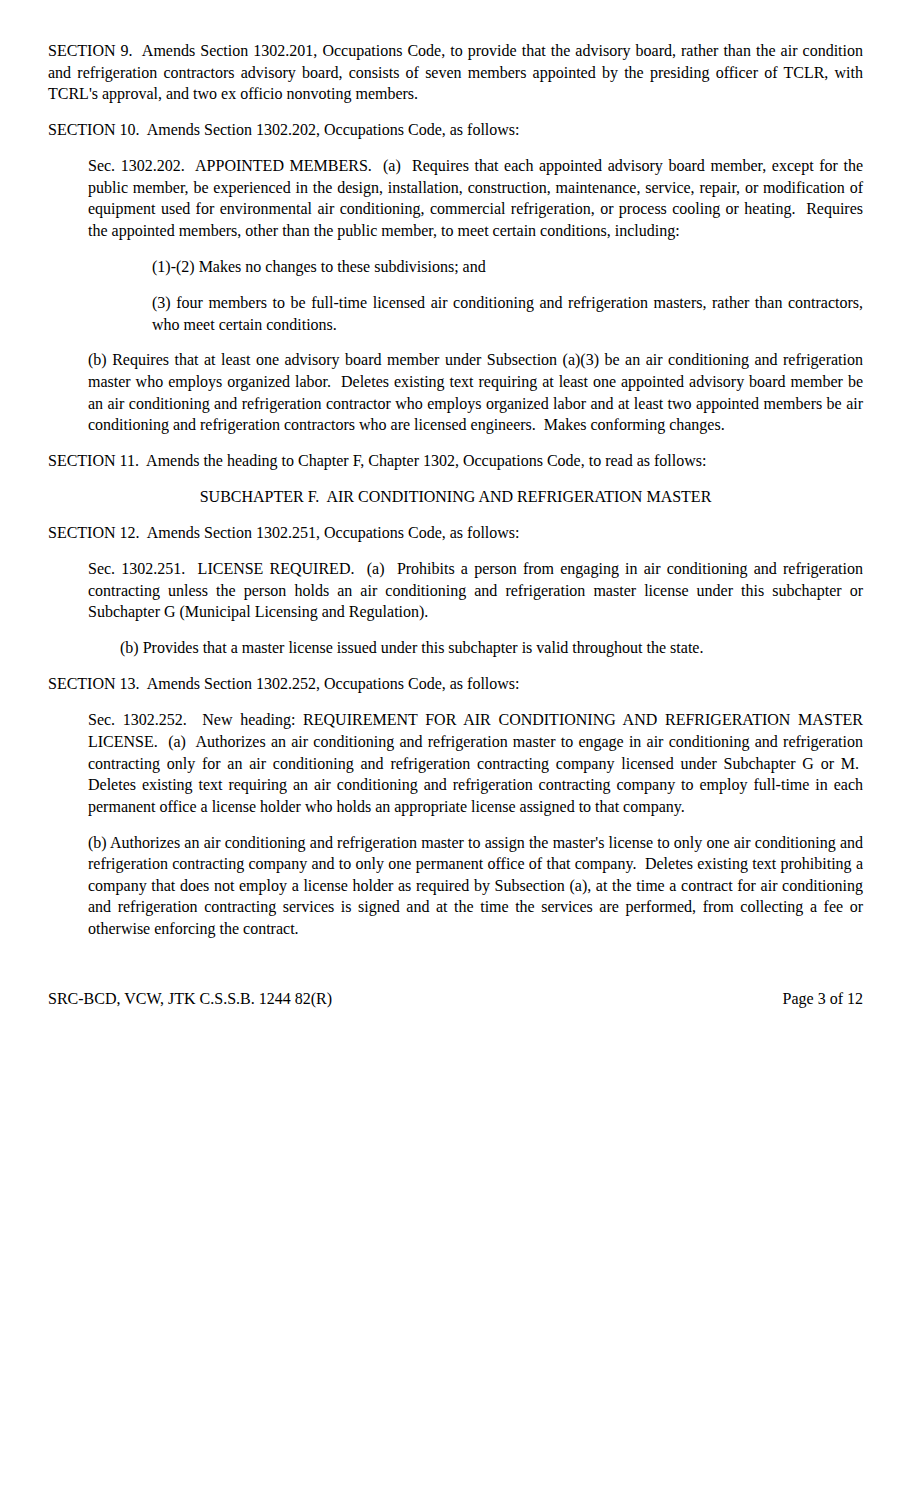SECTION 9. Amends Section 1302.201, Occupations Code, to provide that the advisory board, rather than the air condition and refrigeration contractors advisory board, consists of seven members appointed by the presiding officer of TCLR, with TCRL's approval, and two ex officio nonvoting members.
SECTION 10. Amends Section 1302.202, Occupations Code, as follows:
Sec. 1302.202. APPOINTED MEMBERS. (a) Requires that each appointed advisory board member, except for the public member, be experienced in the design, installation, construction, maintenance, service, repair, or modification of equipment used for environmental air conditioning, commercial refrigeration, or process cooling or heating. Requires the appointed members, other than the public member, to meet certain conditions, including:
(1)-(2) Makes no changes to these subdivisions; and
(3) four members to be full-time licensed air conditioning and refrigeration masters, rather than contractors, who meet certain conditions.
(b) Requires that at least one advisory board member under Subsection (a)(3) be an air conditioning and refrigeration master who employs organized labor. Deletes existing text requiring at least one appointed advisory board member be an air conditioning and refrigeration contractor who employs organized labor and at least two appointed members be air conditioning and refrigeration contractors who are licensed engineers. Makes conforming changes.
SECTION 11. Amends the heading to Chapter F, Chapter 1302, Occupations Code, to read as follows:
SUBCHAPTER F. AIR CONDITIONING AND REFRIGERATION MASTER
SECTION 12. Amends Section 1302.251, Occupations Code, as follows:
Sec. 1302.251. LICENSE REQUIRED. (a) Prohibits a person from engaging in air conditioning and refrigeration contracting unless the person holds an air conditioning and refrigeration master license under this subchapter or Subchapter G (Municipal Licensing and Regulation).
(b) Provides that a master license issued under this subchapter is valid throughout the state.
SECTION 13. Amends Section 1302.252, Occupations Code, as follows:
Sec. 1302.252. New heading: REQUIREMENT FOR AIR CONDITIONING AND REFRIGERATION MASTER LICENSE. (a) Authorizes an air conditioning and refrigeration master to engage in air conditioning and refrigeration contracting only for an air conditioning and refrigeration contracting company licensed under Subchapter G or M. Deletes existing text requiring an air conditioning and refrigeration contracting company to employ full-time in each permanent office a license holder who holds an appropriate license assigned to that company.
(b) Authorizes an air conditioning and refrigeration master to assign the master's license to only one air conditioning and refrigeration contracting company and to only one permanent office of that company. Deletes existing text prohibiting a company that does not employ a license holder as required by Subsection (a), at the time a contract for air conditioning and refrigeration contracting services is signed and at the time the services are performed, from collecting a fee or otherwise enforcing the contract.
SRC-BCD, VCW, JTK C.S.S.B. 1244 82(R)
Page 3 of 12